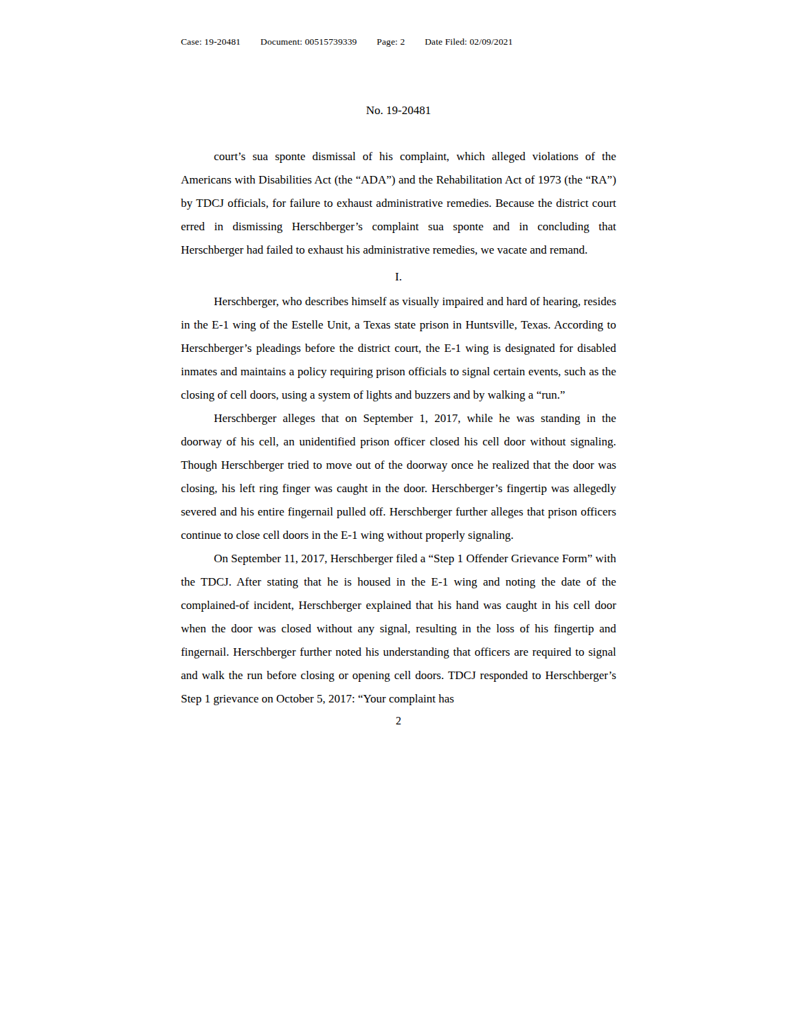Case: 19-20481 Document: 00515739339 Page: 2 Date Filed: 02/09/2021
No. 19-20481
court’s sua sponte dismissal of his complaint, which alleged violations of the Americans with Disabilities Act (the “ADA”) and the Rehabilitation Act of 1973 (the “RA”) by TDCJ officials, for failure to exhaust administrative remedies. Because the district court erred in dismissing Herschberger’s complaint sua sponte and in concluding that Herschberger had failed to exhaust his administrative remedies, we vacate and remand.
I.
Herschberger, who describes himself as visually impaired and hard of hearing, resides in the E-1 wing of the Estelle Unit, a Texas state prison in Huntsville, Texas. According to Herschberger’s pleadings before the district court, the E-1 wing is designated for disabled inmates and maintains a policy requiring prison officials to signal certain events, such as the closing of cell doors, using a system of lights and buzzers and by walking a “run.”
Herschberger alleges that on September 1, 2017, while he was standing in the doorway of his cell, an unidentified prison officer closed his cell door without signaling. Though Herschberger tried to move out of the doorway once he realized that the door was closing, his left ring finger was caught in the door. Herschberger’s fingertip was allegedly severed and his entire fingernail pulled off. Herschberger further alleges that prison officers continue to close cell doors in the E-1 wing without properly signaling.
On September 11, 2017, Herschberger filed a “Step 1 Offender Grievance Form” with the TDCJ. After stating that he is housed in the E-1 wing and noting the date of the complained-of incident, Herschberger explained that his hand was caught in his cell door when the door was closed without any signal, resulting in the loss of his fingertip and fingernail. Herschberger further noted his understanding that officers are required to signal and walk the run before closing or opening cell doors. TDCJ responded to Herschberger’s Step 1 grievance on October 5, 2017: “Your complaint has
2